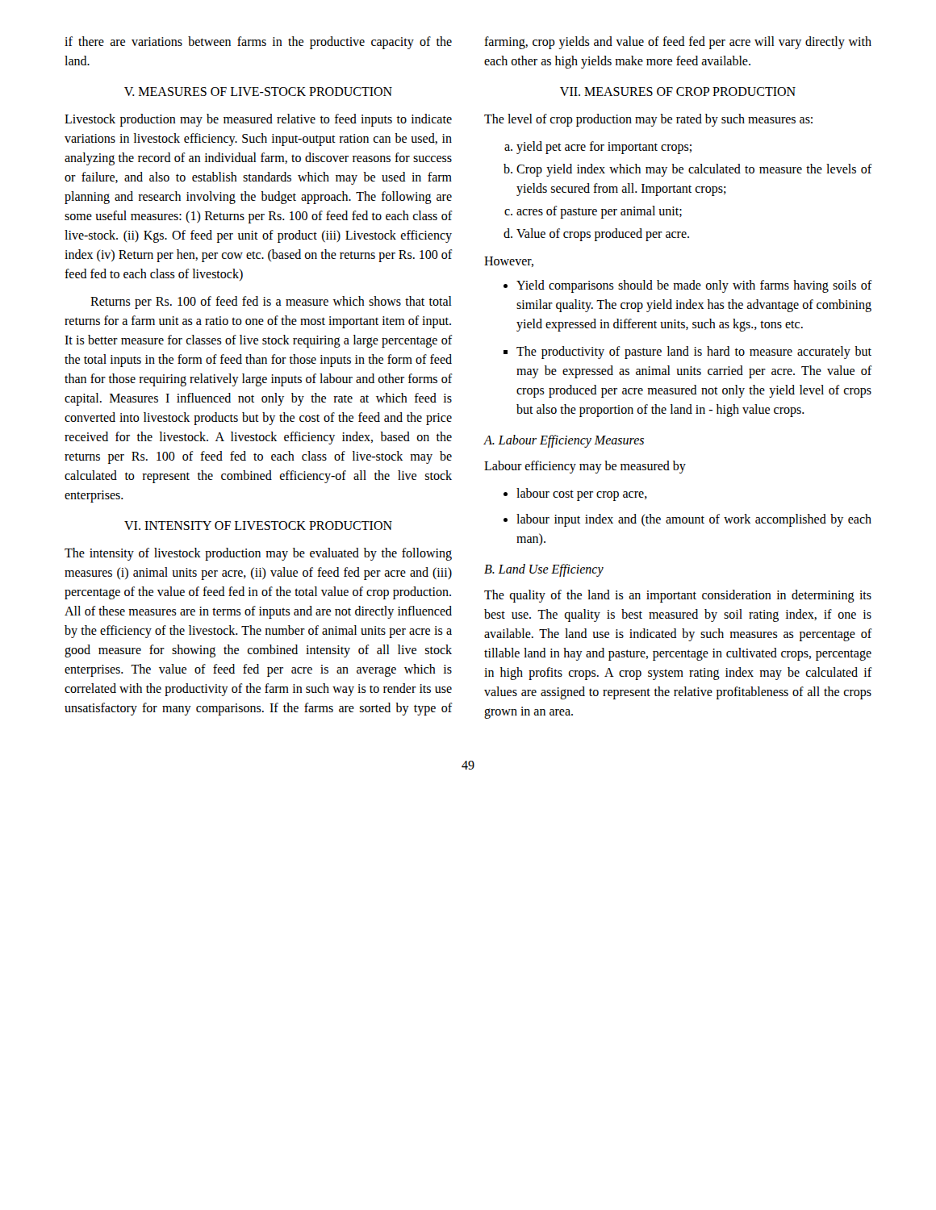if there are variations between farms in the productive capacity of the land.
V. Measures of Live-Stock Production
Livestock production may be measured relative to feed inputs to indicate variations in livestock efficiency. Such input-output ration can be used, in analyzing the record of an individual farm, to discover reasons for success or failure, and also to establish standards which may be used in farm planning and research involving the budget approach. The following are some useful measures: (1) Returns per Rs. 100 of feed fed to each class of live-stock. (ii) Kgs. Of feed per unit of product (iii) Livestock efficiency index (iv) Return per hen, per cow etc. (based on the returns per Rs. 100 of feed fed to each class of livestock)
Returns per Rs. 100 of feed fed is a measure which shows that total returns for a farm unit as a ratio to one of the most important item of input. It is better measure for classes of live stock requiring a large percentage of the total inputs in the form of feed than for those inputs in the form of feed than for those requiring relatively large inputs of labour and other forms of capital. Measures I influenced not only by the rate at which feed is converted into livestock products but by the cost of the feed and the price received for the livestock. A livestock efficiency index, based on the returns per Rs. 100 of feed fed to each class of live-stock may be calculated to represent the combined efficiency-of all the live stock enterprises.
VI. Intensity of Livestock Production
The intensity of livestock production may be evaluated by the following measures (i) animal units per acre, (ii) value of feed fed per acre and (iii) percentage of the value of feed fed in of the total value of crop production. All of these measures are in terms of inputs and are not directly influenced by the efficiency of the livestock. The number of animal units per acre is a good measure for showing the combined intensity of all live stock enterprises. The value of feed fed per acre is an average which is correlated with the productivity of the farm in such way is to render its use unsatisfactory for many comparisons. If the farms are sorted by type of farming, crop yields and value of feed fed per acre will vary directly with each other as high yields make more feed available.
VII. Measures of Crop Production
The level of crop production may be rated by such measures as:
yield pet acre for important crops;
Crop yield index which may be calculated to measure the levels of yields secured from all. Important crops;
acres of pasture per animal unit;
Value of crops produced per acre.
However,
Yield comparisons should be made only with farms having soils of similar quality. The crop yield index has the advantage of combining yield expressed in different units, such as kgs., tons etc.
The productivity of pasture land is hard to measure accurately but may be expressed as animal units carried per acre. The value of crops produced per acre measured not only the yield level of crops but also the proportion of the land in - high value crops.
A. Labour Efficiency Measures
Labour efficiency may be measured by
labour cost per crop acre,
labour input index and (the amount of work accomplished by each man).
B. Land Use Efficiency
The quality of the land is an important consideration in determining its best use. The quality is best measured by soil rating index, if one is available. The land use is indicated by such measures as percentage of tillable land in hay and pasture, percentage in cultivated crops, percentage in high profits crops. A crop system rating index may be calculated if values are assigned to represent the relative profitableness of all the crops grown in an area.
49